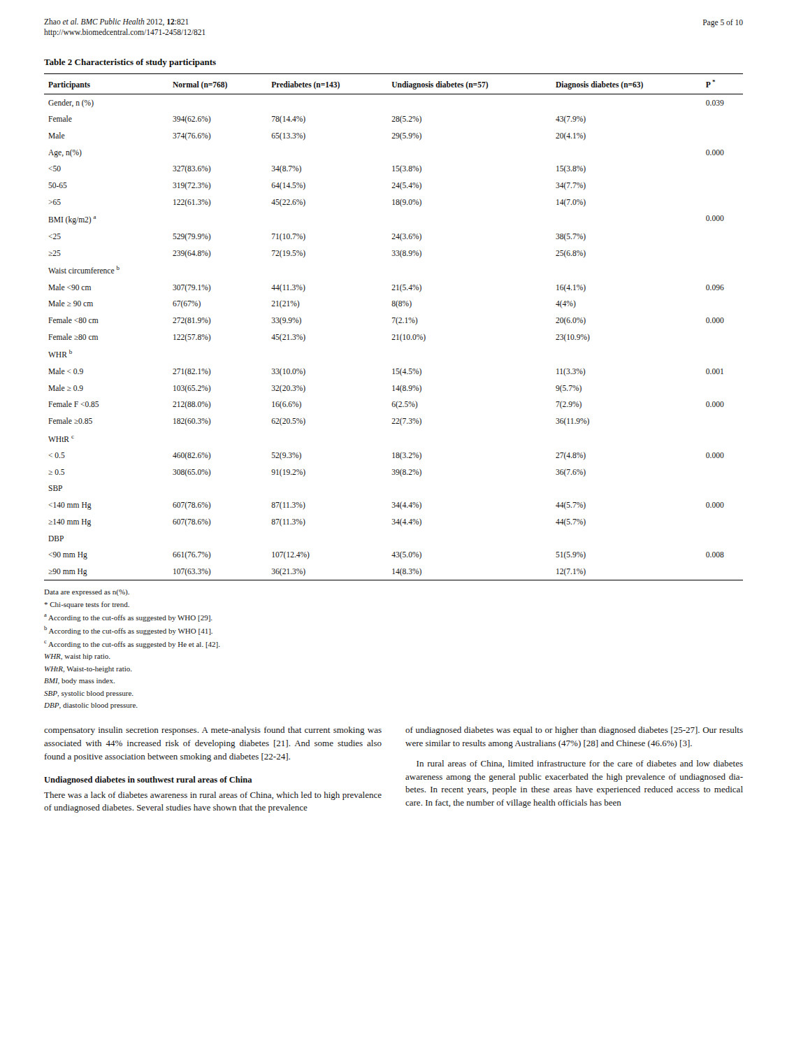Zhao et al. BMC Public Health 2012, 12:821
http://www.biomedcentral.com/1471-2458/12/821
Page 5 of 10
Table 2 Characteristics of study participants
| Participants | Normal (n=768) | Prediabetes (n=143) | Undiagnosis diabetes (n=57) | Diagnosis diabetes (n=63) | P * |
| --- | --- | --- | --- | --- | --- |
| Gender, n (%) | | | | | 0.039 |
| Female | 394(62.6%) | 78(14.4%) | 28(5.2%) | 43(7.9%) | |
| Male | 374(76.6%) | 65(13.3%) | 29(5.9%) | 20(4.1%) | |
| Age, n(%) | | | | | 0.000 |
| <50 | 327(83.6%) | 34(8.7%) | 15(3.8%) | 15(3.8%) | |
| 50-65 | 319(72.3%) | 64(14.5%) | 24(5.4%) | 34(7.7%) | |
| >65 | 122(61.3%) | 45(22.6%) | 18(9.0%) | 14(7.0%) | |
| BMI (kg/m2) a | | | | | 0.000 |
| <25 | 529(79.9%) | 71(10.7%) | 24(3.6%) | 38(5.7%) | |
| ≥25 | 239(64.8%) | 72(19.5%) | 33(8.9%) | 25(6.8%) | |
| Waist circumference b | | | | | |
| Male <90 cm | 307(79.1%) | 44(11.3%) | 21(5.4%) | 16(4.1%) | 0.096 |
| Male ≥ 90 cm | 67(67%) | 21(21%) | 8(8%) | 4(4%) | |
| Female <80 cm | 272(81.9%) | 33(9.9%) | 7(2.1%) | 20(6.0%) | 0.000 |
| Female ≥80 cm | 122(57.8%) | 45(21.3%) | 21(10.0%) | 23(10.9%) | |
| WHR b | | | | | |
| Male < 0.9 | 271(82.1%) | 33(10.0%) | 15(4.5%) | 11(3.3%) | 0.001 |
| Male ≥ 0.9 | 103(65.2%) | 32(20.3%) | 14(8.9%) | 9(5.7%) | |
| Female F <0.85 | 212(88.0%) | 16(6.6%) | 6(2.5%) | 7(2.9%) | 0.000 |
| Female ≥0.85 | 182(60.3%) | 62(20.5%) | 22(7.3%) | 36(11.9%) | |
| WHtR c | | | | | |
| < 0.5 | 460(82.6%) | 52(9.3%) | 18(3.2%) | 27(4.8%) | 0.000 |
| ≥ 0.5 | 308(65.0%) | 91(19.2%) | 39(8.2%) | 36(7.6%) | |
| SBP | | | | | |
| <140 mm Hg | 607(78.6%) | 87(11.3%) | 34(4.4%) | 44(5.7%) | 0.000 |
| ≥140 mm Hg | 607(78.6%) | 87(11.3%) | 34(4.4%) | 44(5.7%) | |
| DBP | | | | | |
| <90 mm Hg | 661(76.7%) | 107(12.4%) | 43(5.0%) | 51(5.9%) | 0.008 |
| ≥90 mm Hg | 107(63.3%) | 36(21.3%) | 14(8.3%) | 12(7.1%) | |
Data are expressed as n(%).
* Chi-square tests for trend.
a According to the cut-offs as suggested by WHO [29].
b According to the cut-offs as suggested by WHO [41].
c According to the cut-offs as suggested by He et al. [42].
WHR, waist hip ratio.
WHtR, Waist-to-height ratio.
BMI, body mass index.
SBP, systolic blood pressure.
DBP, diastolic blood pressure.
compensatory insulin secretion responses. A mete-analysis found that current smoking was associated with 44% increased risk of developing diabetes [21]. And some studies also found a positive association between smoking and diabetes [22-24].
Undiagnosed diabetes in southwest rural areas of China
There was a lack of diabetes awareness in rural areas of China, which led to high prevalence of undiagnosed diabetes. Several studies have shown that the prevalence
of undiagnosed diabetes was equal to or higher than diagnosed diabetes [25-27]. Our results were similar to results among Australians (47%) [28] and Chinese (46.6%) [3].
In rural areas of China, limited infrastructure for the care of diabetes and low diabetes awareness among the general public exacerbated the high prevalence of undiagnosed diabetes. In recent years, people in these areas have experienced reduced access to medical care. In fact, the number of village health officials has been